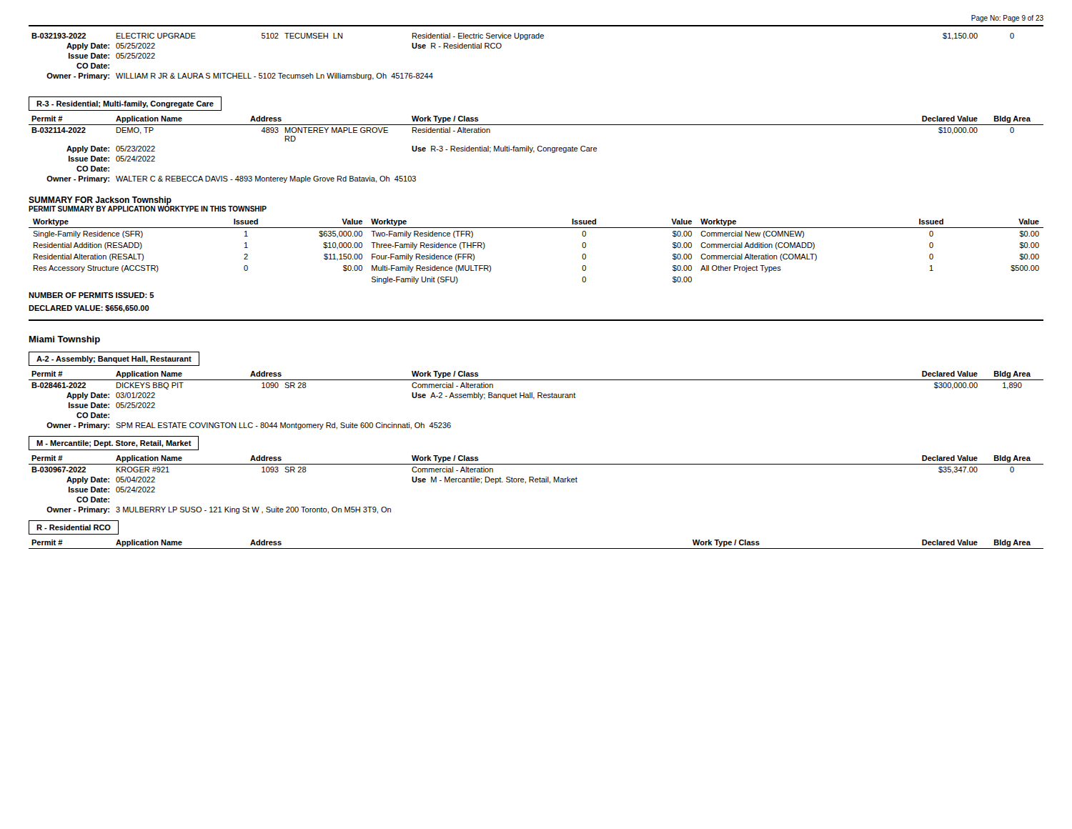Page No: Page 9 of 23
| B-032193-2022 | ELECTRIC UPGRADE | 5102 | TECUMSEH LN | Residential - Electric Service Upgrade | $1,150.00 | 0 |
| Apply Date: | 05/25/2022 | | Use R - Residential RCO | | |
| Issue Date: | 05/25/2022 | |
| CO Date: | |
| Owner - Primary: | WILLIAM R JR & LAURA S MITCHELL - 5102 Tecumseh Ln Williamsburg, Oh 45176-8244 |
R-3 - Residential; Multi-family, Congregate Care
| Permit # | Application Name | Address | Work Type / Class | Declared Value | Bldg Area |
| B-032114-2022 | DEMO, TP | 4893 | MONTEREY MAPLE GROVE RD | Residential - Alteration | $10,000.00 | 0 |
| Apply Date: | 05/23/2022 | | Use R-3 - Residential; Multi-family, Congregate Care | | |
| Issue Date: | 05/24/2022 | |
| CO Date: | |
| Owner - Primary: | WALTER C & REBECCA DAVIS - 4893 Monterey Maple Grove Rd Batavia, Oh 45103 |
SUMMARY FOR Jackson Township
PERMIT SUMMARY BY APPLICATION WORKTYPE IN THIS TOWNSHIP
| Worktype | Issued | Value | Worktype | Issued | Value | Worktype | Issued | Value |
| Single-Family Residence (SFR) | 1 | $635,000.00 | Two-Family Residence (TFR) | 0 | $0.00 | Commercial New (COMNEW) | 0 | $0.00 |
| Residential Addition (RESADD) | 1 | $10,000.00 | Three-Family Residence (THFR) | 0 | $0.00 | Commercial Addition (COMADD) | 0 | $0.00 |
| Residential Alteration (RESALT) | 2 | $11,150.00 | Four-Family Residence (FFR) | 0 | $0.00 | Commercial Alteration (COMALT) | 0 | $0.00 |
| Res Accessory Structure (ACCSTR) | 0 | $0.00 | Multi-Family Residence (MULTFR) | 0 | $0.00 | All Other Project Types | 1 | $500.00 |
| | Single-Family Unit (SFU) | 0 | $0.00 | |
NUMBER OF PERMITS ISSUED: 5
DECLARED VALUE: $656,650.00
Miami Township
A-2 - Assembly; Banquet Hall, Restaurant
| Permit # | Application Name | Address | Work Type / Class | Declared Value | Bldg Area |
| B-028461-2022 | DICKEYS BBQ PIT | 1090 | SR 28 | Commercial - Alteration | $300,000.00 | 1,890 |
| Apply Date: | 03/01/2022 | | Use A-2 - Assembly; Banquet Hall, Restaurant | | |
| Issue Date: | 05/25/2022 | |
| CO Date: | |
| Owner - Primary: | SPM REAL ESTATE COVINGTON LLC - 8044 Montgomery Rd, Suite 600 Cincinnati, Oh 45236 |
M - Mercantile; Dept. Store, Retail, Market
| Permit # | Application Name | Address | Work Type / Class | Declared Value | Bldg Area |
| B-030967-2022 | KROGER #921 | 1093 | SR 28 | Commercial - Alteration | $35,347.00 | 0 |
| Apply Date: | 05/04/2022 | | Use M - Mercantile; Dept. Store, Retail, Market | | |
| Issue Date: | 05/24/2022 | |
| CO Date: | |
| Owner - Primary: | 3 MULBERRY LP SUSO - 121 King St W , Suite 200 Toronto, On M5H 3T9, On |
R - Residential RCO
| Permit # | Application Name | Address | Work Type / Class | Declared Value | Bldg Area |